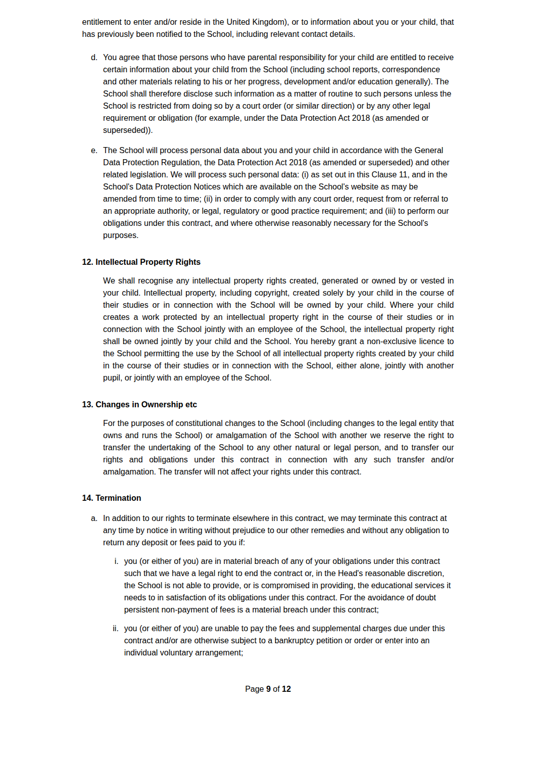entitlement to enter and/or reside in the United Kingdom), or to information about you or your child, that has previously been notified to the School, including relevant contact details.
You agree that those persons who have parental responsibility for your child are entitled to receive certain information about your child from the School (including school reports, correspondence and other materials relating to his or her progress, development and/or education generally). The School shall therefore disclose such information as a matter of routine to such persons unless the School is restricted from doing so by a court order (or similar direction) or by any other legal requirement or obligation (for example, under the Data Protection Act 2018 (as amended or superseded)).
The School will process personal data about you and your child in accordance with the General Data Protection Regulation, the Data Protection Act 2018 (as amended or superseded) and other related legislation. We will process such personal data: (i) as set out in this Clause 11, and in the School's Data Protection Notices which are available on the School's website as may be amended from time to time; (ii) in order to comply with any court order, request from or referral to an appropriate authority, or legal, regulatory or good practice requirement; and (iii) to perform our obligations under this contract, and where otherwise reasonably necessary for the School's purposes.
12. Intellectual Property Rights
We shall recognise any intellectual property rights created, generated or owned by or vested in your child. Intellectual property, including copyright, created solely by your child in the course of their studies or in connection with the School will be owned by your child. Where your child creates a work protected by an intellectual property right in the course of their studies or in connection with the School jointly with an employee of the School, the intellectual property right shall be owned jointly by your child and the School. You hereby grant a non-exclusive licence to the School permitting the use by the School of all intellectual property rights created by your child in the course of their studies or in connection with the School, either alone, jointly with another pupil, or jointly with an employee of the School.
13. Changes in Ownership etc
For the purposes of constitutional changes to the School (including changes to the legal entity that owns and runs the School) or amalgamation of the School with another we reserve the right to transfer the undertaking of the School to any other natural or legal person, and to transfer our rights and obligations under this contract in connection with any such transfer and/or amalgamation. The transfer will not affect your rights under this contract.
14. Termination
In addition to our rights to terminate elsewhere in this contract, we may terminate this contract at any time by notice in writing without prejudice to our other remedies and without any obligation to return any deposit or fees paid to you if:
you (or either of you) are in material breach of any of your obligations under this contract such that we have a legal right to end the contract or, in the Head's reasonable discretion, the School is not able to provide, or is compromised in providing, the educational services it needs to in satisfaction of its obligations under this contract. For the avoidance of doubt persistent non-payment of fees is a material breach under this contract;
you (or either of you) are unable to pay the fees and supplemental charges due under this contract and/or are otherwise subject to a bankruptcy petition or order or enter into an individual voluntary arrangement;
Page 9 of 12